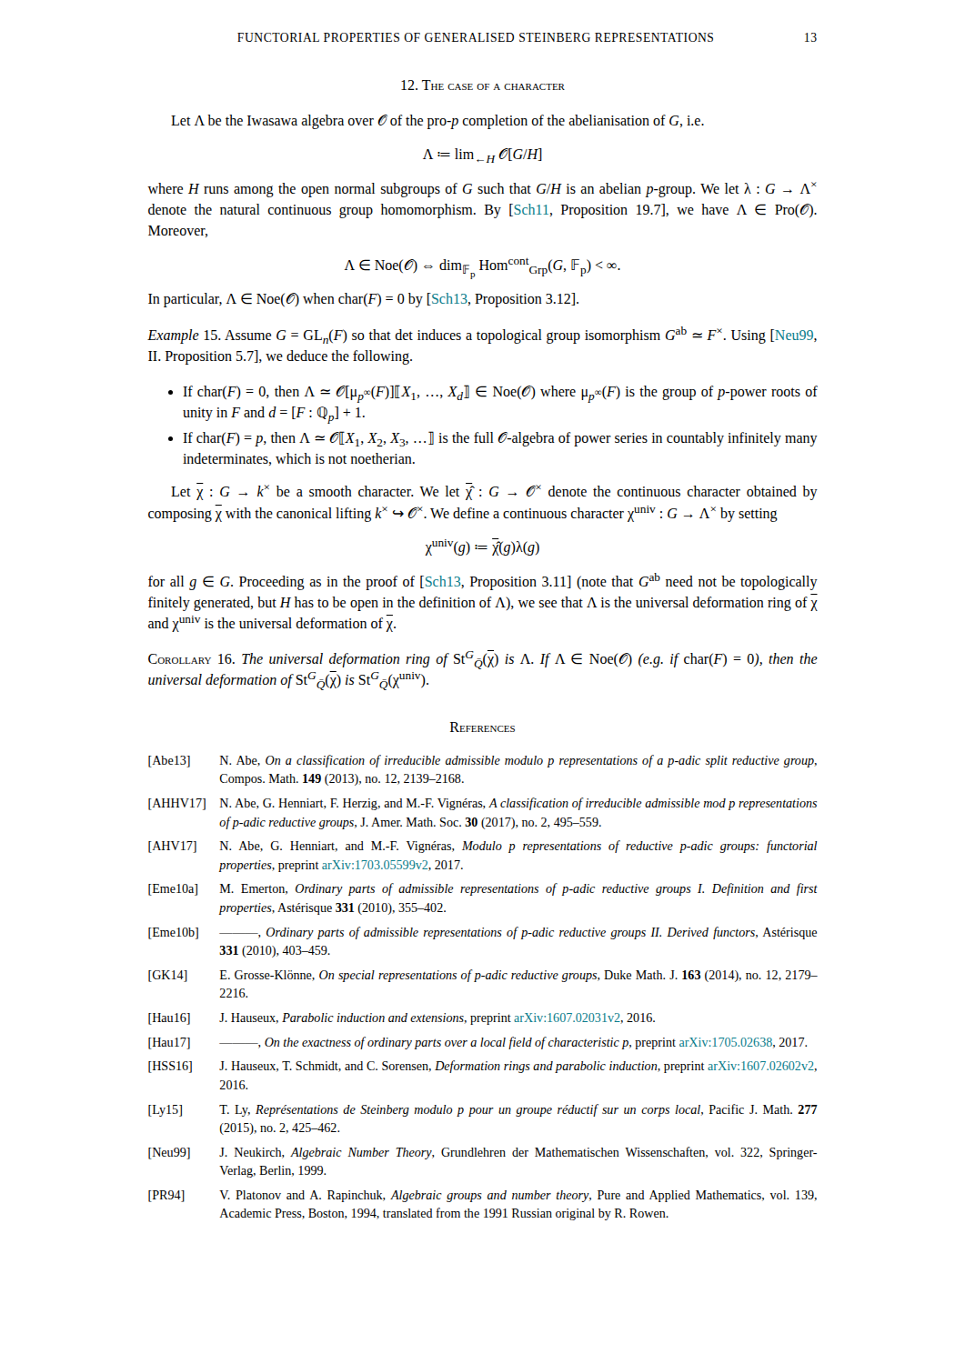FUNCTORIAL PROPERTIES OF GENERALISED STEINBERG REPRESENTATIONS13
12. The case of a character
Let Λ be the Iwasawa algebra over 𝒪 of the pro-p completion of the abelianisation of G, i.e.
Λ ≔ lim←H 𝒪[G/H]
where H runs among the open normal subgroups of G such that G/H is an abelian p-group. We let λ : G → Λ× denote the natural continuous group homomorphism. By [Sch11, Proposition 19.7], we have Λ ∈ Pro(𝒪). Moreover,
Λ ∈ Noe(𝒪) ⇔ dim𝔽p HomcontGrp(G, 𝔽p) < ∞.
In particular, Λ ∈ Noe(𝒪) when char(F) = 0 by [Sch13, Proposition 3.12].
Example 15. Assume G = GLn(F) so that det induces a topological group isomorphism Gab ≃ F×. Using [Neu99, II. Proposition 5.7], we deduce the following.
If char(F) = 0, then Λ ≃ 𝒪[μp∞(F)]⟦X1, …, Xd⟧ ∈ Noe(𝒪) where μp∞(F) is the group of p-power roots of unity in F and d = [F : ℚp] + 1.
If char(F) = p, then Λ ≃ 𝒪⟦X1, X2, X3, …⟧ is the full 𝒪-algebra of power series in countably infinitely many indeterminates, which is not noetherian.
Let χ : G → k× be a smooth character. We let χ̂ : G → 𝒪× denote the continuous character obtained by composing χ with the canonical lifting k× ↪ 𝒪×. We define a continuous character χuniv : G → Λ× by setting
χuniv(g) ≔ χ̂(g)λ(g)
for all g ∈ G. Proceeding as in the proof of [Sch13, Proposition 3.11] (note that Gab need not be topologically finitely generated, but H has to be open in the definition of Λ), we see that Λ is the universal deformation ring of χ and χuniv is the universal deformation of χ.
Corollary 16. The universal deformation ring of StGQ̄(χ) is Λ. If Λ ∈ Noe(𝒪) (e.g. if char(F) = 0), then the universal deformation of StGQ̄(χ) is StGQ̄(χuniv).
References
[Abe13]
N. Abe, On a classification of irreducible admissible modulo p representations of a p-adic split reductive group, Compos. Math. 149 (2013), no. 12, 2139–2168.
[AHHV17]
N. Abe, G. Henniart, F. Herzig, and M.-F. Vignéras, A classification of irreducible admissible mod p representations of p-adic reductive groups, J. Amer. Math. Soc. 30 (2017), no. 2, 495–559.
[AHV17]
N. Abe, G. Henniart, and M.-F. Vignéras, Modulo p representations of reductive p-adic groups: functorial properties, preprint arXiv:1703.05599v2, 2017.
[Eme10a]
M. Emerton, Ordinary parts of admissible representations of p-adic reductive groups I. Definition and first properties, Astérisque 331 (2010), 355–402.
[Eme10b]
———, Ordinary parts of admissible representations of p-adic reductive groups II. Derived functors, Astérisque 331 (2010), 403–459.
[GK14]
E. Grosse-Klönne, On special representations of p-adic reductive groups, Duke Math. J. 163 (2014), no. 12, 2179–2216.
[Hau16]
J. Hauseux, Parabolic induction and extensions, preprint arXiv:1607.02031v2, 2016.
[Hau17]
———, On the exactness of ordinary parts over a local field of characteristic p, preprint arXiv:1705.02638, 2017.
[HSS16]
J. Hauseux, T. Schmidt, and C. Sorensen, Deformation rings and parabolic induction, preprint arXiv:1607.02602v2, 2016.
[Ly15]
T. Ly, Représentations de Steinberg modulo p pour un groupe réductif sur un corps local, Pacific J. Math. 277 (2015), no. 2, 425–462.
[Neu99]
J. Neukirch, Algebraic Number Theory, Grundlehren der Mathematischen Wissenschaften, vol. 322, Springer-Verlag, Berlin, 1999.
[PR94]
V. Platonov and A. Rapinchuk, Algebraic groups and number theory, Pure and Applied Mathematics, vol. 139, Academic Press, Boston, 1994, translated from the 1991 Russian original by R. Rowen.